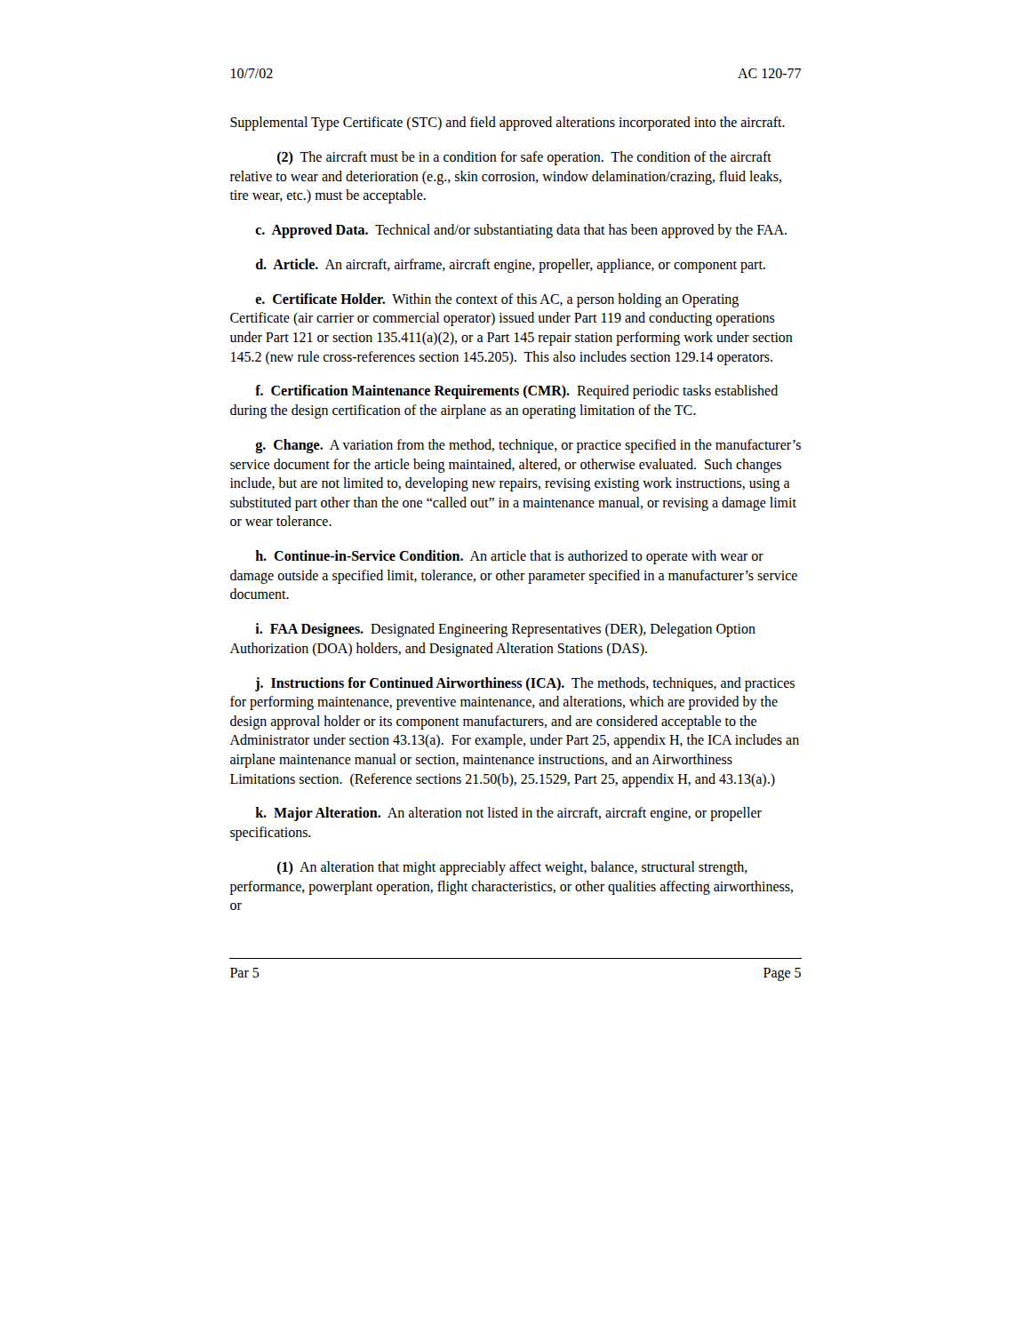10/7/02
AC 120-77
Supplemental Type Certificate (STC) and field approved alterations incorporated into the aircraft.
(2) The aircraft must be in a condition for safe operation. The condition of the aircraft relative to wear and deterioration (e.g., skin corrosion, window delamination/crazing, fluid leaks, tire wear, etc.) must be acceptable.
c. Approved Data. Technical and/or substantiating data that has been approved by the FAA.
d. Article. An aircraft, airframe, aircraft engine, propeller, appliance, or component part.
e. Certificate Holder. Within the context of this AC, a person holding an Operating Certificate (air carrier or commercial operator) issued under Part 119 and conducting operations under Part 121 or section 135.411(a)(2), or a Part 145 repair station performing work under section 145.2 (new rule cross-references section 145.205). This also includes section 129.14 operators.
f. Certification Maintenance Requirements (CMR). Required periodic tasks established during the design certification of the airplane as an operating limitation of the TC.
g. Change. A variation from the method, technique, or practice specified in the manufacturer’s service document for the article being maintained, altered, or otherwise evaluated. Such changes include, but are not limited to, developing new repairs, revising existing work instructions, using a substituted part other than the one “called out” in a maintenance manual, or revising a damage limit or wear tolerance.
h. Continue-in-Service Condition. An article that is authorized to operate with wear or damage outside a specified limit, tolerance, or other parameter specified in a manufacturer’s service document.
i. FAA Designees. Designated Engineering Representatives (DER), Delegation Option Authorization (DOA) holders, and Designated Alteration Stations (DAS).
j. Instructions for Continued Airworthiness (ICA). The methods, techniques, and practices for performing maintenance, preventive maintenance, and alterations, which are provided by the design approval holder or its component manufacturers, and are considered acceptable to the Administrator under section 43.13(a). For example, under Part 25, appendix H, the ICA includes an airplane maintenance manual or section, maintenance instructions, and an Airworthiness Limitations section. (Reference sections 21.50(b), 25.1529, Part 25, appendix H, and 43.13(a).)
k. Major Alteration. An alteration not listed in the aircraft, aircraft engine, or propeller specifications.
(1) An alteration that might appreciably affect weight, balance, structural strength, performance, powerplant operation, flight characteristics, or other qualities affecting airworthiness, or
Par 5
Page 5